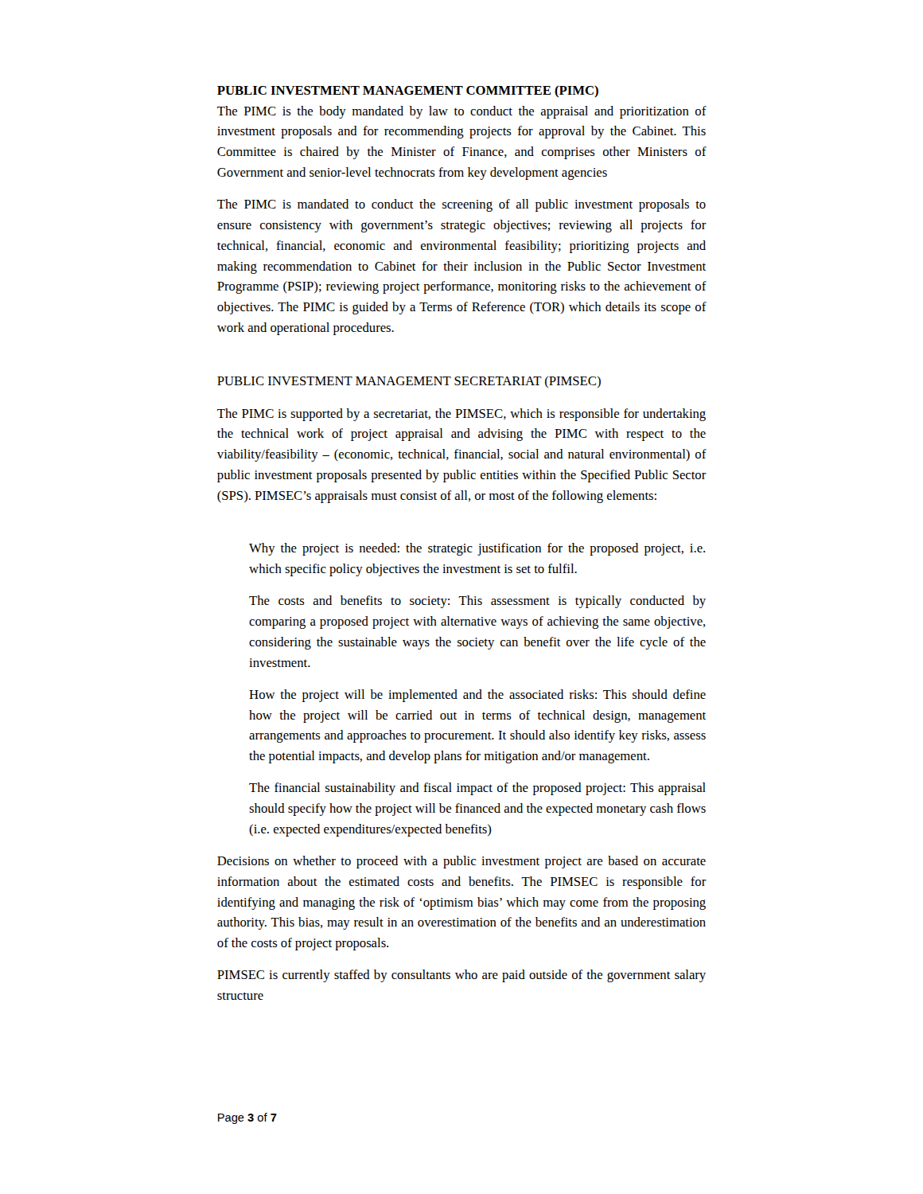Public Investment Management Committee (PIMC)
The PIMC is the body mandated by law to conduct the appraisal and prioritization of investment proposals and for recommending projects for approval by the Cabinet. This Committee is chaired by the Minister of Finance, and comprises other Ministers of Government and senior-level technocrats from key development agencies
The PIMC is mandated to conduct the screening of all public investment proposals to ensure consistency with government’s strategic objectives; reviewing all projects for technical, financial, economic and environmental feasibility; prioritizing projects and making recommendation to Cabinet for their inclusion in the Public Sector Investment Programme (PSIP); reviewing project performance, monitoring risks to the achievement of objectives. The PIMC is guided by a Terms of Reference (TOR) which details its scope of work and operational procedures.
Public Investment Management Secretariat (PIMSEC)
The PIMC is supported by a secretariat, the PIMSEC, which is responsible for undertaking the technical work of project appraisal and advising the PIMC with respect to the viability/feasibility – (economic, technical, financial, social and natural environmental) of public investment proposals presented by public entities within the Specified Public Sector (SPS). PIMSEC’s appraisals must consist of all, or most of the following elements:
Why the project is needed: the strategic justification for the proposed project, i.e. which specific policy objectives the investment is set to fulfil.
The costs and benefits to society: This assessment is typically conducted by comparing a proposed project with alternative ways of achieving the same objective, considering the sustainable ways the society can benefit over the life cycle of the investment.
How the project will be implemented and the associated risks: This should define how the project will be carried out in terms of technical design, management arrangements and approaches to procurement. It should also identify key risks, assess the potential impacts, and develop plans for mitigation and/or management.
The financial sustainability and fiscal impact of the proposed project: This appraisal should specify how the project will be financed and the expected monetary cash flows (i.e. expected expenditures/expected benefits)
Decisions on whether to proceed with a public investment project are based on accurate information about the estimated costs and benefits. The PIMSEC is responsible for identifying and managing the risk of ‘optimism bias’ which may come from the proposing authority. This bias, may result in an overestimation of the benefits and an underestimation of the costs of project proposals.
PIMSEC is currently staffed by consultants who are paid outside of the government salary structure
Page 3 of 7